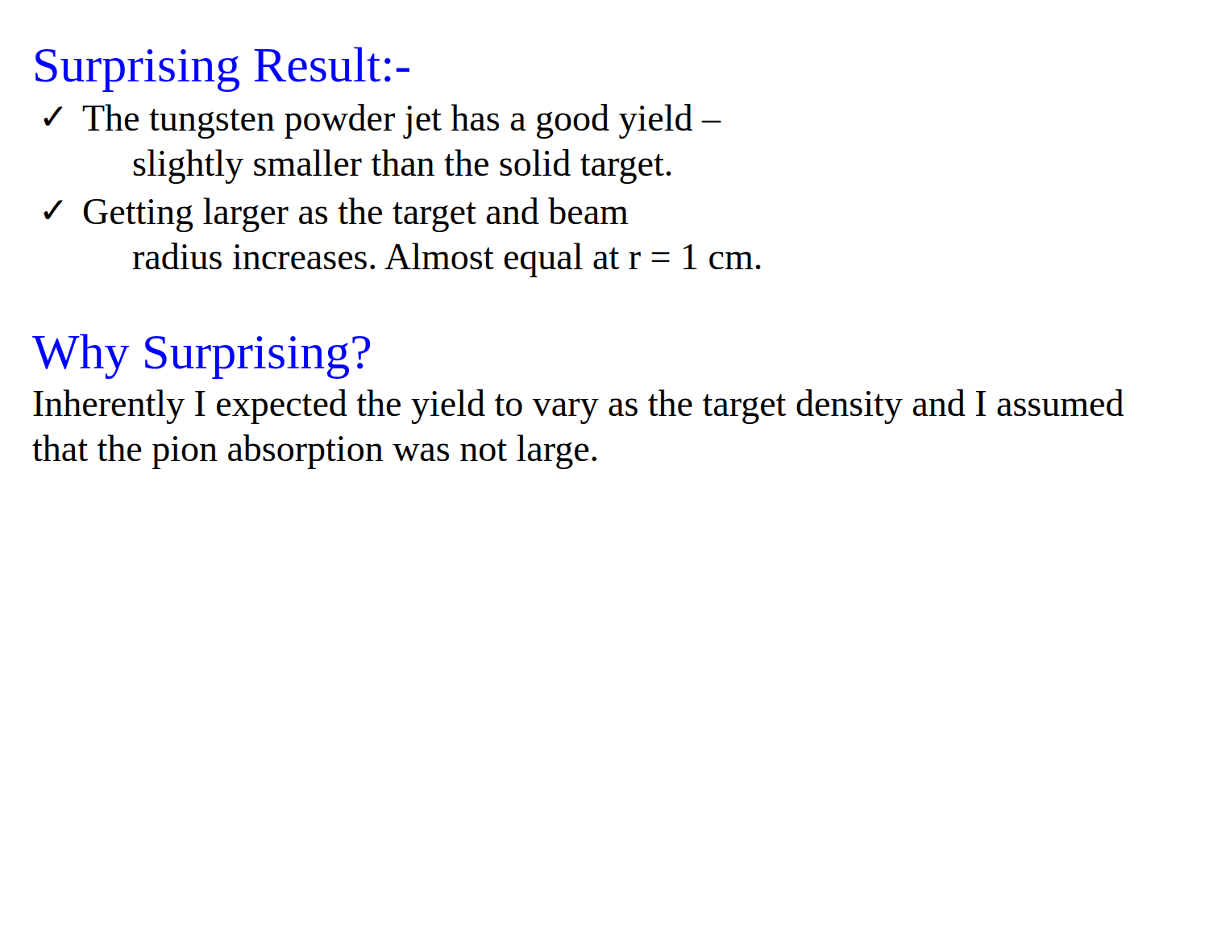Surprising Result:-
The tungsten powder jet has a good yield –slightly smaller than the solid target.
Getting larger as the target and beamradius increases. Almost equal at r = 1 cm.
Why Surprising?
Inherently I expected the yield to vary as the target density and I assumed that the pion absorption was not large.